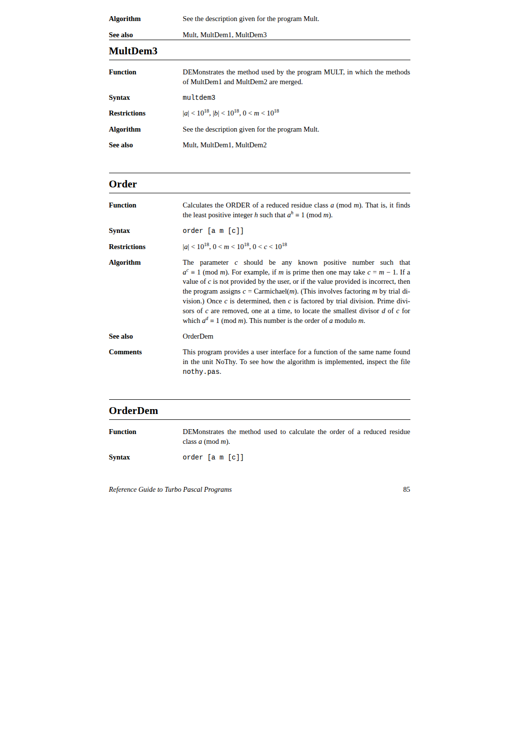Algorithm
See the description given for the program Mult.
See also
Mult, MultDem1, MultDem3
MultDem3
Function
DEMonstrates the method used by the program MULT, in which the methods of MultDem1 and MultDem2 are merged.
Syntax
multdem3
Restrictions
|a| < 1018, |b| < 1018, 0 < m < 1018
Algorithm
See the description given for the program Mult.
See also
Mult, MultDem1, MultDem2
Order
Function
Calculates the ORDER of a reduced residue class a (mod m). That is, it finds the least positive integer h such that ah ≡ 1 (mod m).
Syntax
order [a m [c]]
Restrictions
|a| < 1018, 0 < m < 1018, 0 < c < 1018
Algorithm
The parameter c should be any known positive number such that ac ≡ 1 (mod m). For example, if m is prime then one may take c = m − 1. If a value of c is not provided by the user, or if the value provided is incorrect, then the program assigns c = Carmichael(m). (This involves factoring m by trial division.) Once c is determined, then c is factored by trial division. Prime divisors of c are removed, one at a time, to locate the smallest divisor d of c for which ad ≡ 1 (mod m). This number is the order of a modulo m.
See also
OrderDem
Comments
This program provides a user interface for a function of the same name found in the unit NoThy. To see how the algorithm is implemented, inspect the file nothy.pas.
OrderDem
Function
DEMonstrates the method used to calculate the order of a reduced residue class a (mod m).
Syntax
order [a m [c]]
Reference Guide to Turbo Pascal Programs 85